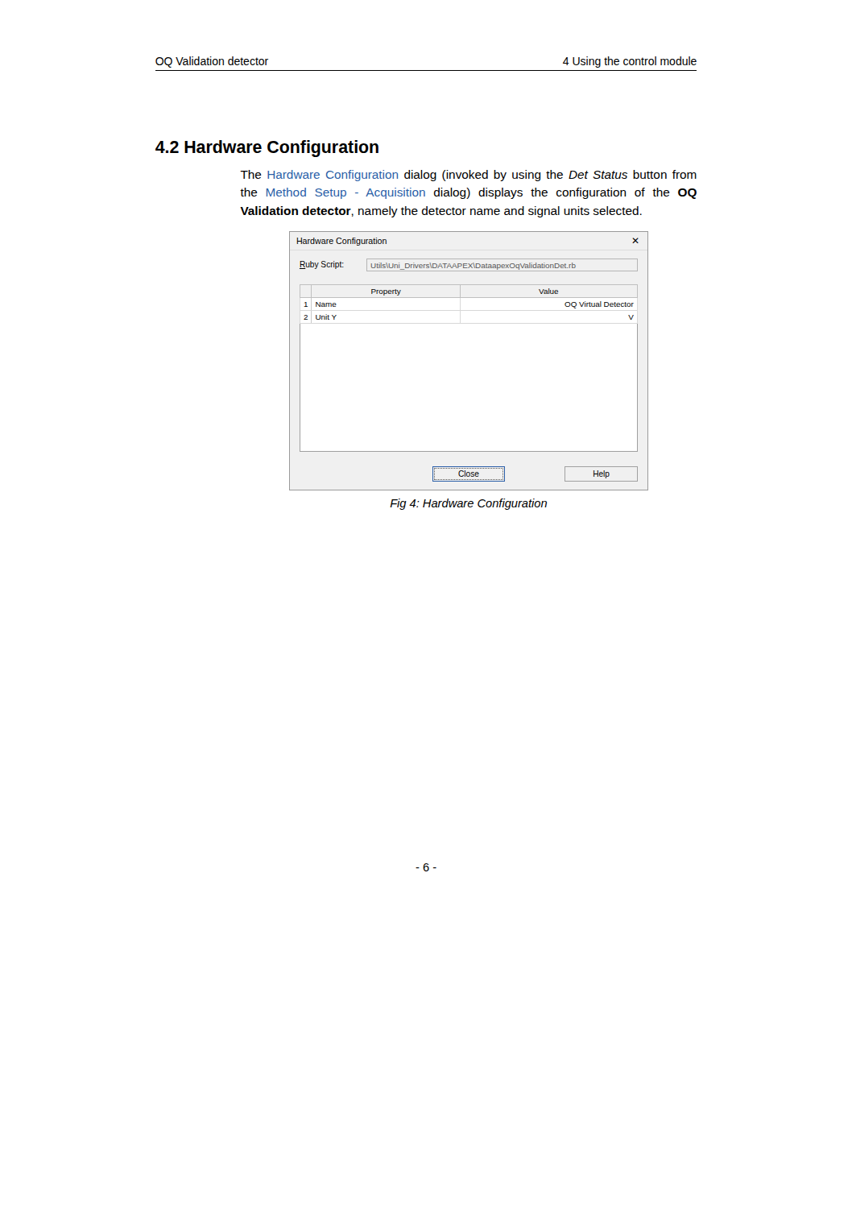OQ Validation detector
4 Using the control module
4.2 Hardware Configuration
The Hardware Configuration dialog (invoked by using the Det Status button from the Method Setup - Acquisition dialog) displays the configuration of the OQ Validation detector, namely the detector name and signal units selected.
Hardware Configuration
✕
Ruby Script:
Utils\Uni_Drivers\DATAAPEX\DataapexOqValidationDet.rb
| | Property | Value |
| --- | --- | --- |
| 1 | Name | OQ Virtual Detector |
| 2 | Unit Y | V |
Close
Help
Fig 4: Hardware Configuration
- 6 -